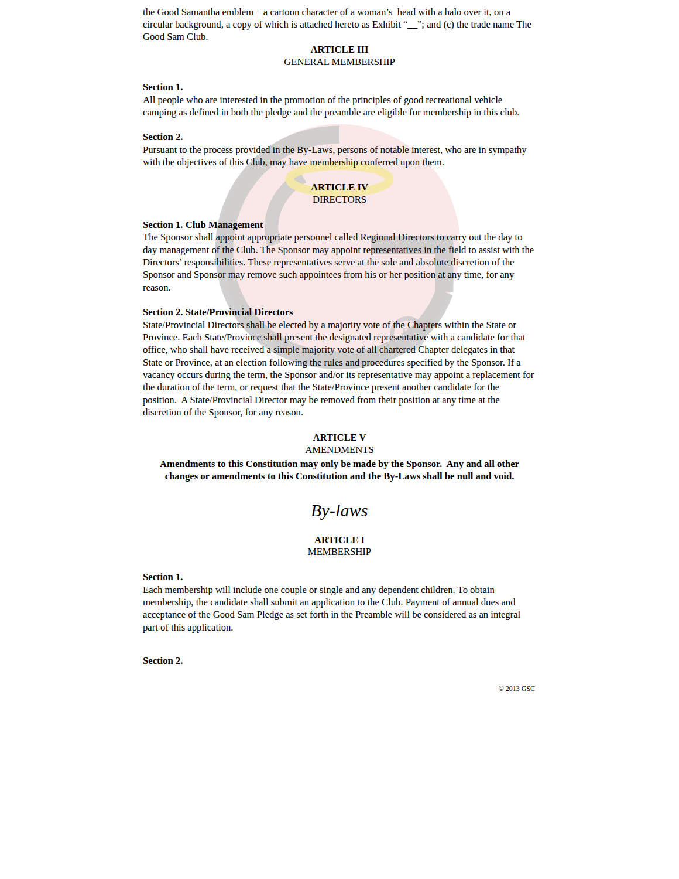R
the Good Samantha emblem – a cartoon character of a woman’s head with a halo over it, on a circular background, a copy of which is attached hereto as Exhibit “__”; and (c) the trade name The Good Sam Club.
ARTICLE III
GENERAL MEMBERSHIP
Section 1.
All people who are interested in the promotion of the principles of good recreational vehicle camping as defined in both the pledge and the preamble are eligible for membership in this club.
Section 2.
Pursuant to the process provided in the By-Laws, persons of notable interest, who are in sympathy with the objectives of this Club, may have membership conferred upon them.
ARTICLE IV
DIRECTORS
Section 1. Club Management
The Sponsor shall appoint appropriate personnel called Regional Directors to carry out the day to day management of the Club. The Sponsor may appoint representatives in the field to assist with the Directors’ responsibilities. These representatives serve at the sole and absolute discretion of the Sponsor and Sponsor may remove such appointees from his or her position at any time, for any reason.
Section 2. State/Provincial Directors
State/Provincial Directors shall be elected by a majority vote of the Chapters within the State or Province. Each State/Province shall present the designated representative with a candidate for that office, who shall have received a simple majority vote of all chartered Chapter delegates in that State or Province, at an election following the rules and procedures specified by the Sponsor. If a vacancy occurs during the term, the Sponsor and/or its representative may appoint a replacement for the duration of the term, or request that the State/Province present another candidate for the position. A State/Provincial Director may be removed from their position at any time at the discretion of the Sponsor, for any reason.
ARTICLE V
AMENDMENTS
Amendments to this Constitution may only be made by the Sponsor. Any and all other changes or amendments to this Constitution and the By-Laws shall be null and void.
By-laws
ARTICLE I
MEMBERSHIP
Section 1.
Each membership will include one couple or single and any dependent children. To obtain membership, the candidate shall submit an application to the Club. Payment of annual dues and acceptance of the Good Sam Pledge as set forth in the Preamble will be considered as an integral part of this application.
Section 2.
© 2013 GSC